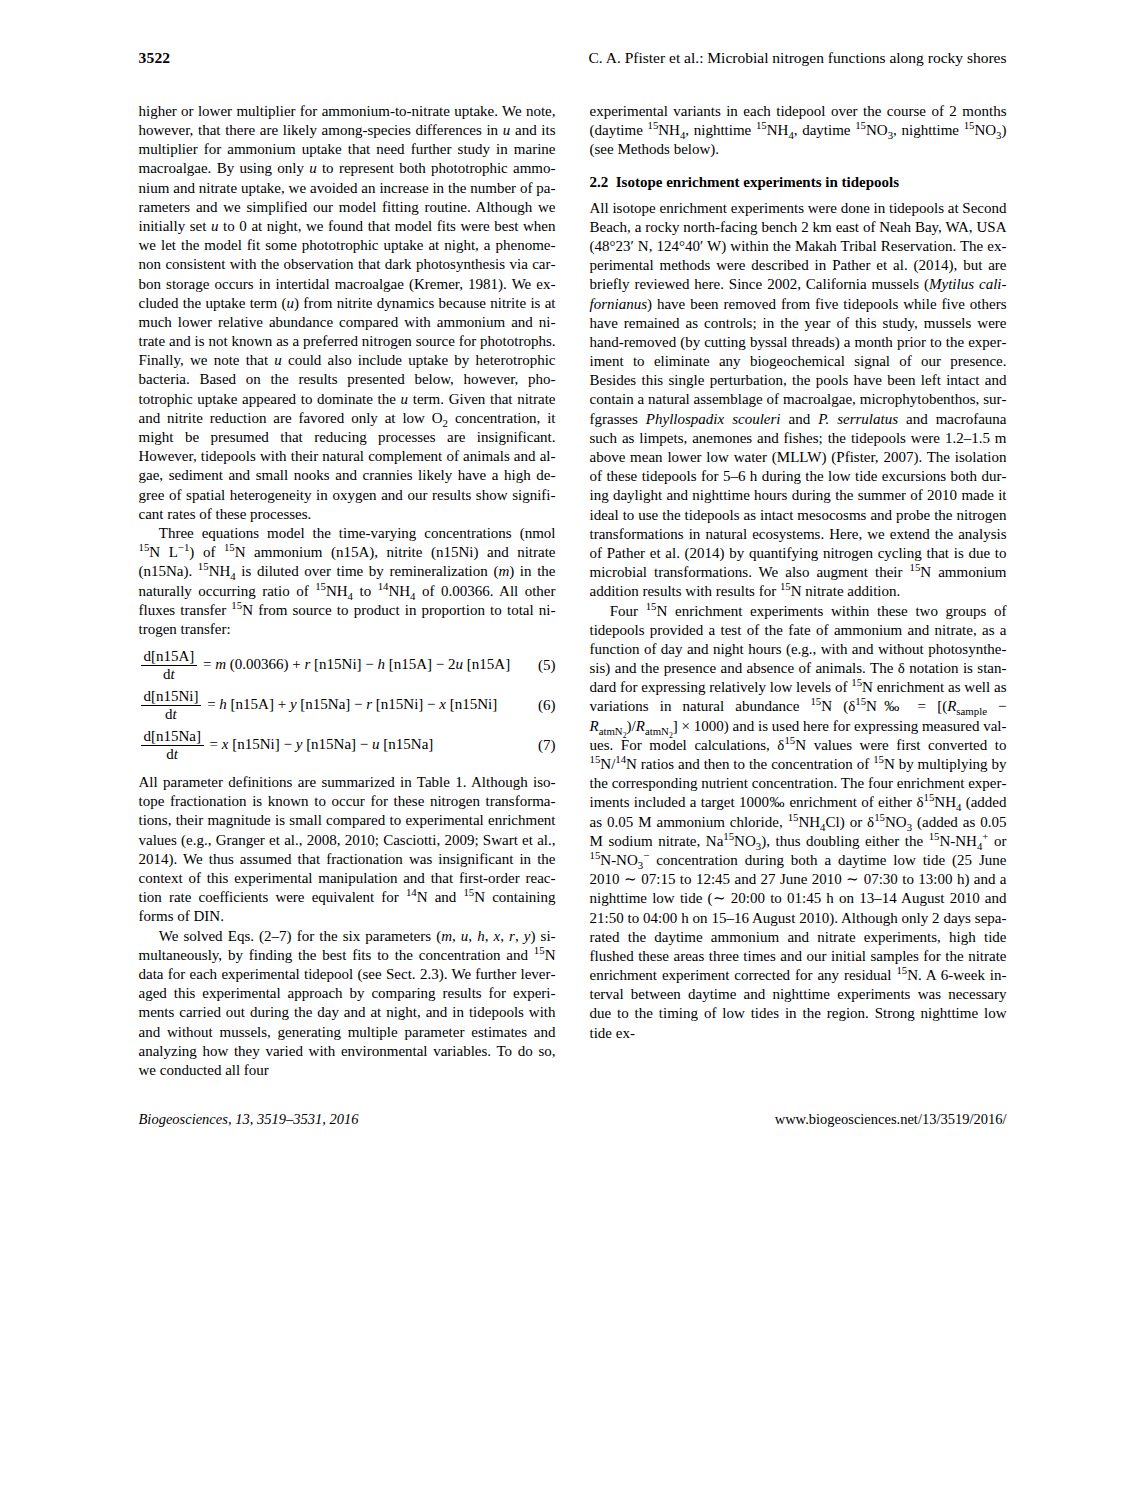3522
C. A. Pfister et al.: Microbial nitrogen functions along rocky shores
higher or lower multiplier for ammonium-to-nitrate uptake. We note, however, that there are likely among-species differences in u and its multiplier for ammonium uptake that need further study in marine macroalgae. By using only u to represent both phototrophic ammonium and nitrate uptake, we avoided an increase in the number of parameters and we simplified our model fitting routine. Although we initially set u to 0 at night, we found that model fits were best when we let the model fit some phototrophic uptake at night, a phenomenon consistent with the observation that dark photosynthesis via carbon storage occurs in intertidal macroalgae (Kremer, 1981). We excluded the uptake term (u) from nitrite dynamics because nitrite is at much lower relative abundance compared with ammonium and nitrate and is not known as a preferred nitrogen source for phototrophs. Finally, we note that u could also include uptake by heterotrophic bacteria. Based on the results presented below, however, phototrophic uptake appeared to dominate the u term. Given that nitrate and nitrite reduction are favored only at low O2 concentration, it might be presumed that reducing processes are insignificant. However, tidepools with their natural complement of animals and algae, sediment and small nooks and crannies likely have a high degree of spatial heterogeneity in oxygen and our results show significant rates of these processes.
Three equations model the time-varying concentrations (nmol 15N L−1) of 15N ammonium (n15A), nitrite (n15Ni) and nitrate (n15Na). 15NH4 is diluted over time by remineralization (m) in the naturally occurring ratio of 15NH4 to 14NH4 of 0.00366. All other fluxes transfer 15N from source to product in proportion to total nitrogen transfer:
d[n15A] dt = m (0.00366) + r [n15Ni] − h [n15A] − 2u [n15A]
(5)
d[n15Ni] dt = h [n15A] + y [n15Na] − r [n15Ni] − x [n15Ni]
(6)
d[n15Na] dt = x [n15Ni] − y [n15Na] − u [n15Na]
(7)
All parameter definitions are summarized in Table 1. Although isotope fractionation is known to occur for these nitrogen transformations, their magnitude is small compared to experimental enrichment values (e.g., Granger et al., 2008, 2010; Casciotti, 2009; Swart et al., 2014). We thus assumed that fractionation was insignificant in the context of this experimental manipulation and that first-order reaction rate coefficients were equivalent for 14N and 15N containing forms of DIN.
We solved Eqs. (2–7) for the six parameters (m, u, h, x, r, y) simultaneously, by finding the best fits to the concentration and 15N data for each experimental tidepool (see Sect. 2.3). We further leveraged this experimental approach by comparing results for experiments carried out during the day and at night, and in tidepools with and without mussels, generating multiple parameter estimates and analyzing how they varied with environmental variables. To do so, we conducted all four
experimental variants in each tidepool over the course of 2 months (daytime 15NH4, nighttime 15NH4, daytime 15NO3, nighttime 15NO3) (see Methods below).
2.2 Isotope enrichment experiments in tidepools
All isotope enrichment experiments were done in tidepools at Second Beach, a rocky north-facing bench 2 km east of Neah Bay, WA, USA (48°23′ N, 124°40′ W) within the Makah Tribal Reservation. The experimental methods were described in Pather et al. (2014), but are briefly reviewed here. Since 2002, California mussels (Mytilus californianus) have been removed from five tidepools while five others have remained as controls; in the year of this study, mussels were hand-removed (by cutting byssal threads) a month prior to the experiment to eliminate any biogeochemical signal of our presence. Besides this single perturbation, the pools have been left intact and contain a natural assemblage of macroalgae, microphytobenthos, surfgrasses Phyllospadix scouleri and P. serrulatus and macrofauna such as limpets, anemones and fishes; the tidepools were 1.2–1.5 m above mean lower low water (MLLW) (Pfister, 2007). The isolation of these tidepools for 5–6 h during the low tide excursions both during daylight and nighttime hours during the summer of 2010 made it ideal to use the tidepools as intact mesocosms and probe the nitrogen transformations in natural ecosystems. Here, we extend the analysis of Pather et al. (2014) by quantifying nitrogen cycling that is due to microbial transformations. We also augment their 15N ammonium addition results with results for 15N nitrate addition.
Four 15N enrichment experiments within these two groups of tidepools provided a test of the fate of ammonium and nitrate, as a function of day and night hours (e.g., with and without photosynthesis) and the presence and absence of animals. The δ notation is standard for expressing relatively low levels of 15N enrichment as well as variations in natural abundance 15N (δ15N‰ = [(Rsample − RatmN2)/RatmN2] × 1000) and is used here for expressing measured values. For model calculations, δ15N values were first converted to 15N/14N ratios and then to the concentration of 15N by multiplying by the corresponding nutrient concentration. The four enrichment experiments included a target 1000‰ enrichment of either δ15NH4 (added as 0.05 M ammonium chloride, 15NH4Cl) or δ15NO3 (added as 0.05 M sodium nitrate, Na15NO3), thus doubling either the 15N-NH4+ or 15N-NO3− concentration during both a daytime low tide (25 June 2010 ∼ 07:15 to 12:45 and 27 June 2010 ∼ 07:30 to 13:00 h) and a nighttime low tide (∼ 20:00 to 01:45 h on 13–14 August 2010 and 21:50 to 04:00 h on 15–16 August 2010). Although only 2 days separated the daytime ammonium and nitrate experiments, high tide flushed these areas three times and our initial samples for the nitrate enrichment experiment corrected for any residual 15N. A 6-week interval between daytime and nighttime experiments was necessary due to the timing of low tides in the region. Strong nighttime low tide ex-
Biogeosciences, 13, 3519–3531, 2016
www.biogeosciences.net/13/3519/2016/